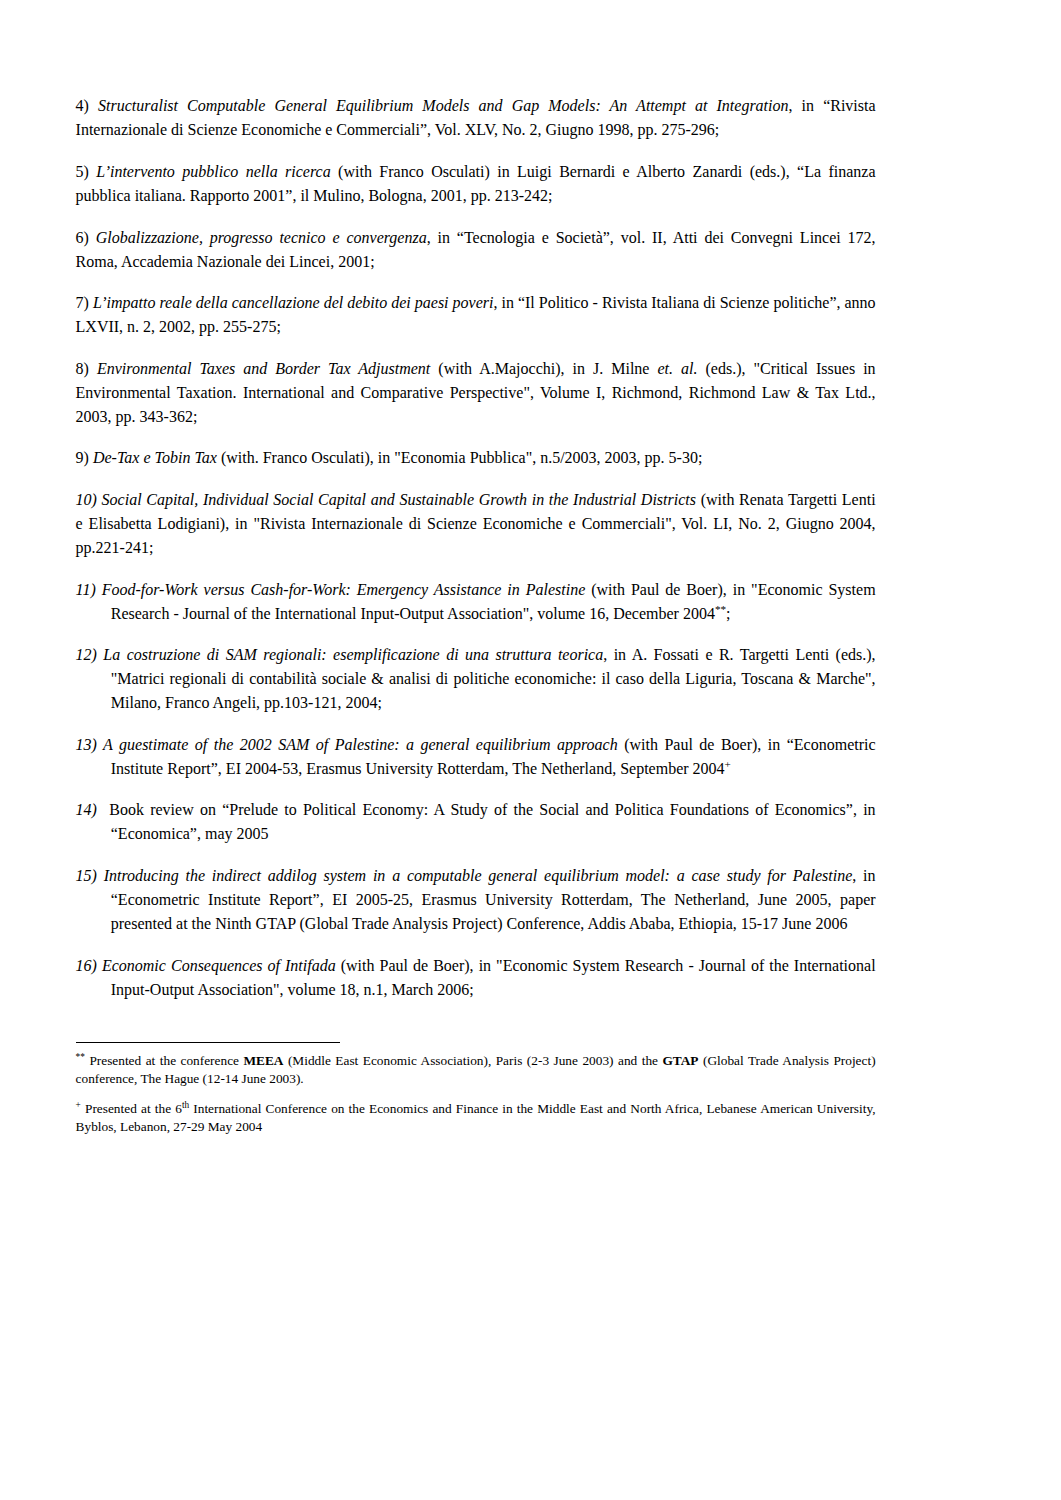4) Structuralist Computable General Equilibrium Models and Gap Models: An Attempt at Integration, in “Rivista Internazionale di Scienze Economiche e Commerciali”, Vol. XLV, No. 2, Giugno 1998, pp. 275-296;
5) L’intervento pubblico nella ricerca (with Franco Osculati) in Luigi Bernardi e Alberto Zanardi (eds.), “La finanza pubblica italiana. Rapporto 2001”, il Mulino, Bologna, 2001, pp. 213-242;
6) Globalizzazione, progresso tecnico e convergenza, in “Tecnologia e Società”, vol. II, Atti dei Convegni Lincei 172, Roma, Accademia Nazionale dei Lincei, 2001;
7) L’impatto reale della cancellazione del debito dei paesi poveri, in “Il Politico - Rivista Italiana di Scienze politiche”, anno LXVII, n. 2, 2002, pp. 255-275;
8) Environmental Taxes and Border Tax Adjustment (with A.Majocchi), in J. Milne et. al. (eds.), "Critical Issues in Environmental Taxation. International and Comparative Perspective", Volume I, Richmond, Richmond Law & Tax Ltd., 2003, pp. 343-362;
9) De-Tax e Tobin Tax (with. Franco Osculati), in "Economia Pubblica", n.5/2003, 2003, pp. 5-30;
10) Social Capital, Individual Social Capital and Sustainable Growth in the Industrial Districts (with Renata Targetti Lenti e Elisabetta Lodigiani), in "Rivista Internazionale di Scienze Economiche e Commerciali", Vol. LI, No. 2, Giugno 2004, pp.221-241;
11) Food-for-Work versus Cash-for-Work: Emergency Assistance in Palestine (with Paul de Boer), in "Economic System Research - Journal of the International Input-Output Association", volume 16, December 2004**;
12) La costruzione di SAM regionali: esemplificazione di una struttura teorica, in A. Fossati e R. Targetti Lenti (eds.), "Matrici regionali di contabilità sociale & analisi di politiche economiche: il caso della Liguria, Toscana & Marche", Milano, Franco Angeli, pp.103-121, 2004;
13) A guestimate of the 2002 SAM of Palestine: a general equilibrium approach (with Paul de Boer), in “Econometric Institute Report”, EI 2004-53, Erasmus University Rotterdam, The Netherland, September 2004+
14) Book review on “Prelude to Political Economy: A Study of the Social and Politica Foundations of Economics”, in “Economica”, may 2005
15) Introducing the indirect addilog system in a computable general equilibrium model: a case study for Palestine, in “Econometric Institute Report”, EI 2005-25, Erasmus University Rotterdam, The Netherland, June 2005, paper presented at the Ninth GTAP (Global Trade Analysis Project) Conference, Addis Ababa, Ethiopia, 15-17 June 2006
16) Economic Consequences of Intifada (with Paul de Boer), in "Economic System Research - Journal of the International Input-Output Association", volume 18, n.1, March 2006;
** Presented at the conference MEEA (Middle East Economic Association), Paris (2-3 June 2003) and the GTAP (Global Trade Analysis Project) conference, The Hague (12-14 June 2003).
+ Presented at the 6th International Conference on the Economics and Finance in the Middle East and North Africa, Lebanese American University, Byblos, Lebanon, 27-29 May 2004